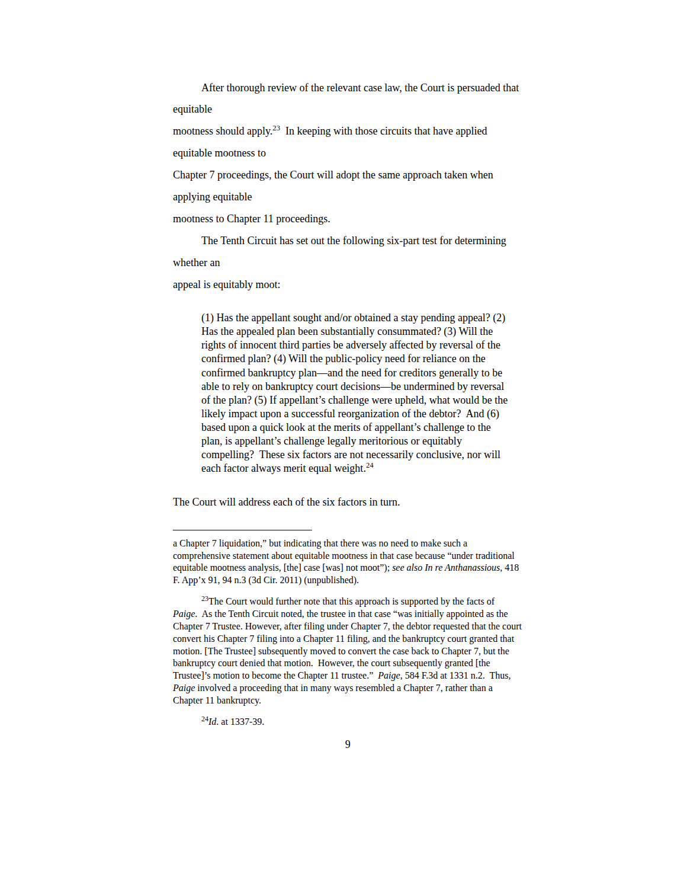After thorough review of the relevant case law, the Court is persuaded that equitable
mootness should apply.23 In keeping with those circuits that have applied equitable mootness to
Chapter 7 proceedings, the Court will adopt the same approach taken when applying equitable
mootness to Chapter 11 proceedings.
The Tenth Circuit has set out the following six-part test for determining whether an
appeal is equitably moot:
(1) Has the appellant sought and/or obtained a stay pending appeal? (2) Has the appealed plan been substantially consummated? (3) Will the rights of innocent third parties be adversely affected by reversal of the confirmed plan? (4) Will the public-policy need for reliance on the confirmed bankruptcy plan—and the need for creditors generally to be able to rely on bankruptcy court decisions—be undermined by reversal of the plan? (5) If appellant’s challenge were upheld, what would be the likely impact upon a successful reorganization of the debtor? And (6) based upon a quick look at the merits of appellant’s challenge to the plan, is appellant’s challenge legally meritorious or equitably compelling? These six factors are not necessarily conclusive, nor will each factor always merit equal weight.24
The Court will address each of the six factors in turn.
a Chapter 7 liquidation,” but indicating that there was no need to make such a comprehensive statement about equitable mootness in that case because “under traditional equitable mootness analysis, [the] case [was] not moot”); see also In re Anthanassious, 418 F. App’x 91, 94 n.3 (3d Cir. 2011) (unpublished).
23The Court would further note that this approach is supported by the facts of Paige. As the Tenth Circuit noted, the trustee in that case “was initially appointed as the Chapter 7 Trustee. However, after filing under Chapter 7, the debtor requested that the court convert his Chapter 7 filing into a Chapter 11 filing, and the bankruptcy court granted that motion. [The Trustee] subsequently moved to convert the case back to Chapter 7, but the bankruptcy court denied that motion. However, the court subsequently granted [the Trustee]’s motion to become the Chapter 11 trustee.” Paige, 584 F.3d at 1331 n.2. Thus, Paige involved a proceeding that in many ways resembled a Chapter 7, rather than a Chapter 11 bankruptcy.
24Id. at 1337-39.
9